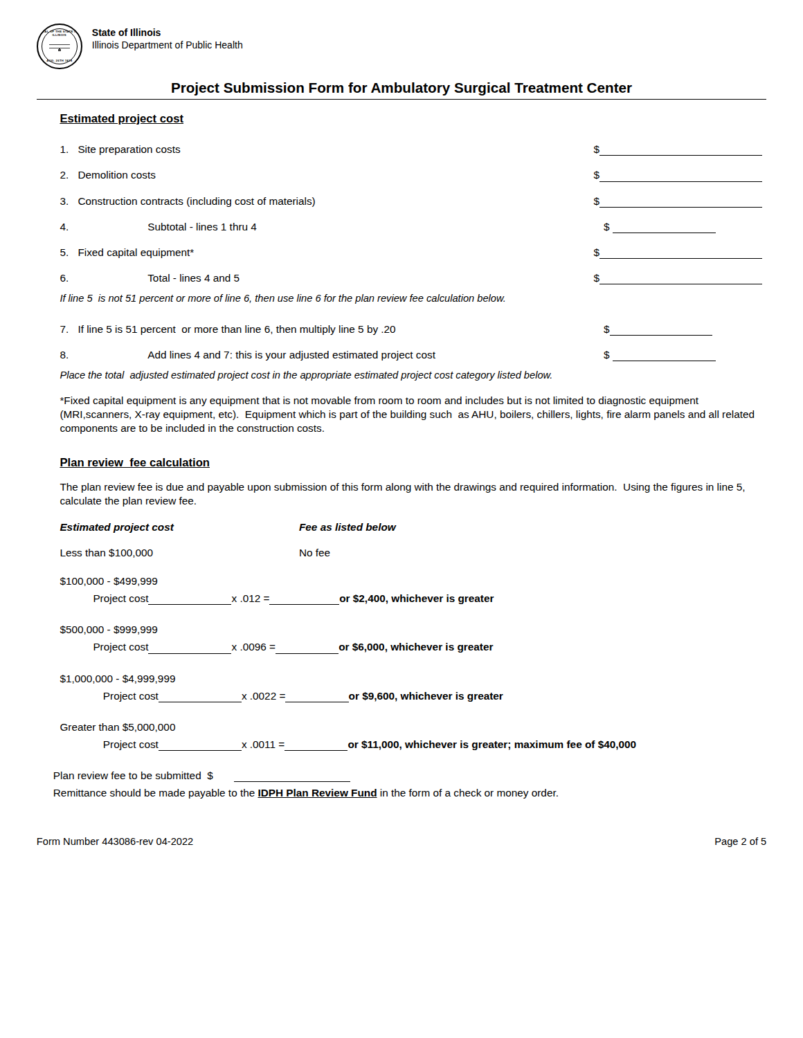SEAL OF THE STATE OF ILLINOIS
AUG. 26TH 1818
State of Illinois
Illinois Department of Public Health
Project Submission Form for Ambulatory Surgical Treatment Center
Estimated project cost
| 1. | Site preparation costs | $ | |
| 2. | Demolition costs | $ | |
| 3. | Construction contracts (including cost of materials) | $ | |
| 4. | Subtotal - lines 1 thru 4 | | $ |
| 5. | Fixed capital equipment* | $ | |
| 6. | Total - lines 4 and 5 | $ | |
If line 5 is not 51 percent or more of line 6, then use line 6 for the plan review fee calculation below.
| 7. | If line 5 is 51 percent or more than line 6, then multiply line 5 by .20 | | $ |
| 8. | Add lines 4 and 7: this is your adjusted estimated project cost | | $ |
Place the total adjusted estimated project cost in the appropriate estimated project cost category listed below.
*Fixed capital equipment is any equipment that is not movable from room to room and includes but is not limited to diagnostic equipment (MRI,scanners, X-ray equipment, etc). Equipment which is part of the building such as AHU, boilers, chillers, lights, fire alarm panels and all related components are to be included in the construction costs.
Plan review fee calculation
The plan review fee is due and payable upon submission of this form along with the drawings and required information. Using the figures in line 5, calculate the plan review fee.
Estimated project cost
Fee as listed below
Less than $100,000
No fee
$100,000 - $499,999
Project cost x .012 = or $2,400, whichever is greater
$500,000 - $999,999
Project cost x .0096 = or $6,000, whichever is greater
$1,000,000 - $4,999,999
Project cost x .0022 = or $9,600, whichever is greater
Greater than $5,000,000
Project cost x .0011 = or $11,000, whichever is greater; maximum fee of $40,000
Plan review fee to be submitted $
Remittance should be made payable to the IDPH Plan Review Fund in the form of a check or money order.
Form Number 443086-rev 04-2022
Page 2 of 5